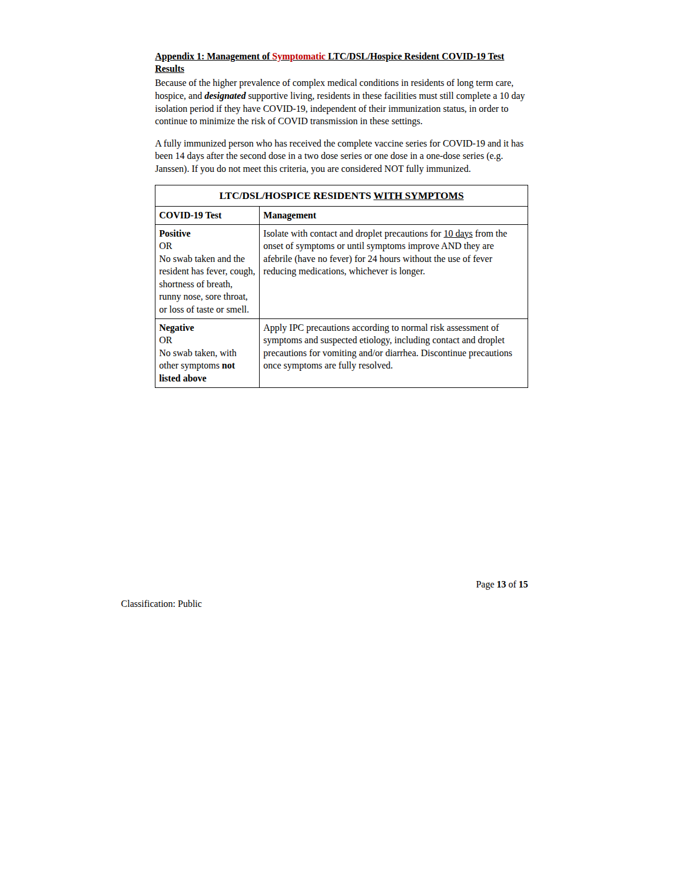Appendix 1: Management of Symptomatic LTC/DSL/Hospice Resident COVID-19 Test Results
Because of the higher prevalence of complex medical conditions in residents of long term care, hospice, and designated supportive living, residents in these facilities must still complete a 10 day isolation period if they have COVID-19, independent of their immunization status, in order to continue to minimize the risk of COVID transmission in these settings.
A fully immunized person who has received the complete vaccine series for COVID-19 and it has been 14 days after the second dose in a two dose series or one dose in a one-dose series (e.g. Janssen). If you do not meet this criteria, you are considered NOT fully immunized.
| LTC/DSL/HOSPICE RESIDENTS WITH SYMPTOMS |
| COVID-19 Test | Management |
| Positive OR No swab taken and the resident has fever, cough, shortness of breath, runny nose, sore throat, or loss of taste or smell. | Isolate with contact and droplet precautions for 10 days from the onset of symptoms or until symptoms improve AND they are afebrile (have no fever) for 24 hours without the use of fever reducing medications, whichever is longer. |
| Negative OR No swab taken, with other symptoms not listed above | Apply IPC precautions according to normal risk assessment of symptoms and suspected etiology, including contact and droplet precautions for vomiting and/or diarrhea. Discontinue precautions once symptoms are fully resolved. |
Page 13 of 15
Classification: Public